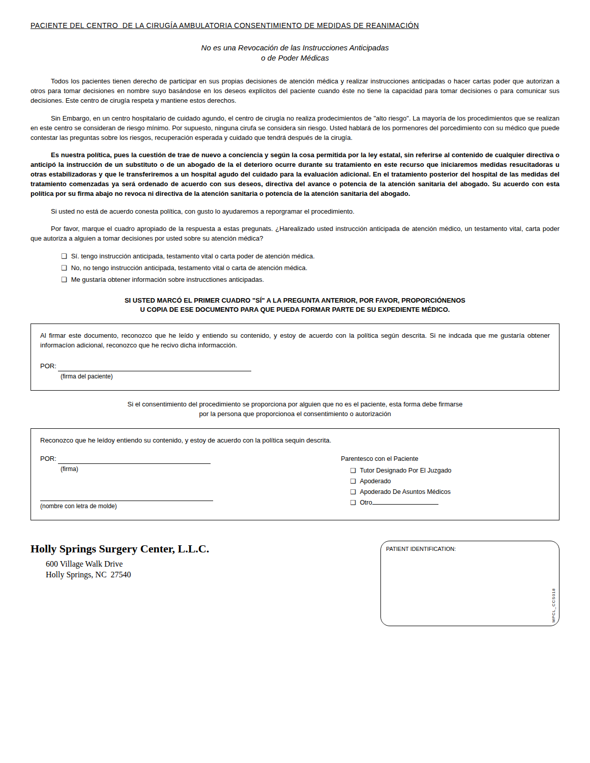PACIENTE DEL CENTRO DE LA CIRUGÍA AMBULATORIA CONSENTIMIENTO DE MEDIDAS DE REANIMACIÓN
No es una Revocación de las Instrucciones Anticipadas
o de Poder Médicas
Todos los pacientes tienen derecho de participar en sus propias decisiones de atención médica y realizar instrucciones anticipadas o hacer cartas poder que autorizan a otros para tomar decisiones en nombre suyo basándose en los deseos explícitos del paciente cuando éste no tiene la capacidad para tomar decisiones o para comunicar sus decisiones. Este centro de cirugía respeta y mantiene estos derechos.
Sin Embargo, en un centro hospitalario de cuidado agundo, el centro de cirugía no realiza prodecimientos de "alto riesgo". La mayoría de los procedimientos que se realizan en este centro se consideran de riesgo mínimo. Por supuesto, ninguna cirufa se considera sin riesgo. Usted hablará de los pormenores del porcedimiento con su médico que puede contestar las preguntas sobre los riesgos, recuperación esperada y cuidado que tendrá después de la cirugía.
Es nuestra política, pues la cuestión de trae de nuevo a conciencia y según la cosa permitida por la ley estatal, sin referirse al contenido de cualquier directiva o anticipó la instrucción de un substituto o de un abogado de la el deterioro ocurre durante su tratamiento en este recurso que iniciaremos medidas resucitadoras u otras estabilizadoras y que le transferiremos a un hospital agudo del cuidado para la evaluación adicional. En el tratamiento posterior del hospital de las medidas del tratamiento comenzadas ya será ordenado de acuerdo con sus deseos, directiva del avance o potencia de la atención sanitaria del abogado. Su acuerdo con esta política por su firma abajo no revoca ni directiva de la atención sanitaria o potencia de la atención sanitaria del abogado.
Si usted no está de acuerdo conesta política, con gusto lo ayudaremos a reporgramar el procedimiento.
Por favor, marque el cuadro apropiado de la respuesta a estas pregunats. ¿Harealizado usted instrucción anticipada de atención médico, un testamento vital, carta poder que autoriza a alguien a tomar decisiones por usted sobre su atención médica?
❑Sí. tengo instrucción anticipada, testamento vital o carta poder de atención médica.
❑No, no tengo instrucción anticipada, testamento vital o carta de atención médica.
❑Me gustaría obtener información sobre instrucctiones anticipadas.
SI USTED MARCÓ EL PRIMER CUADRO "SÍ" A LA PREGUNTA ANTERIOR, POR FAVOR, PROPORCIÓNENOS
U COPIA DE ESE DOCUMENTO PARA QUE PUEDA FORMAR PARTE DE SU EXPEDIENTE MÉDICO.
Al firmar este documento, reconozco que he leído y entiendo su contenido, y estoy de acuerdo con la política según descrita. Si ne indcada que me gustaría obtener informacíon adicional, reconozco que he recivo dicha informacción.
POR:
(firma del paciente)
Si el consentimiento del procedimiento se proporciona por alguien que no es el paciente, esta forma debe firmarse
por la persona que proporcionoa el consentimiento o autorización
Reconozco que he leídoy entiendo su contenido, y estoy de acuerdo con la política sequin descrita.
POR:
(firma)
(nombre con letra de molde)
Parentesco con el Paciente
❑Tutor Designado Por El Juzgado
❑Apoderado
❑Apoderado De Asuntos Médicos
❑Otro
Holly Springs Surgery Center, L.L.C.
600 Village Walk Drive
Holly Springs, NC 27540
PATIENT IDENTIFICATION: MPCL_CCS018